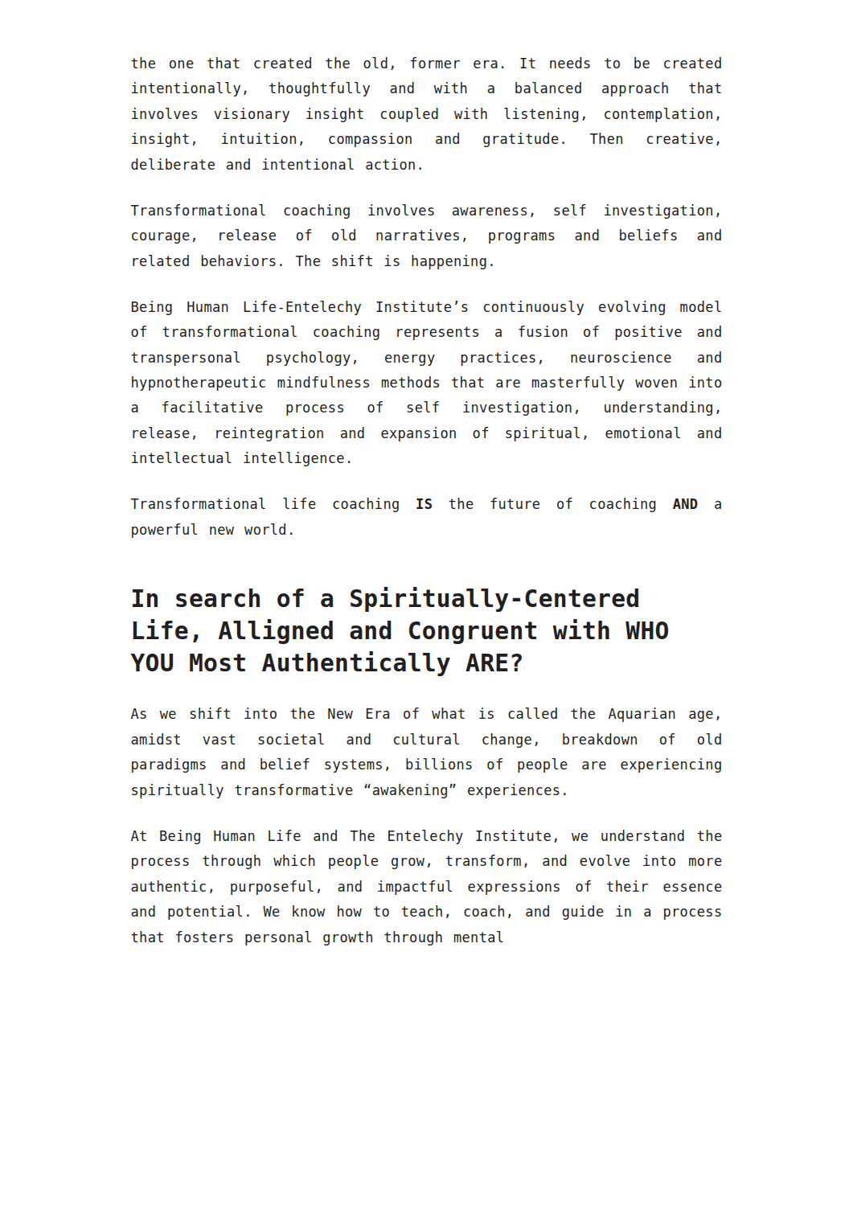the one that created the old, former era. It needs to be created intentionally, thoughtfully and with a balanced approach that involves visionary insight coupled with listening, contemplation, insight, intuition, compassion and gratitude. Then creative, deliberate and intentional action.
Transformational coaching involves awareness, self investigation, courage, release of old narratives, programs and beliefs and related behaviors. The shift is happening.
Being Human Life-Entelechy Institute’s continuously evolving model of transformational coaching represents a fusion of positive and transpersonal psychology, energy practices, neuroscience and hypnotherapeutic mindfulness methods that are masterfully woven into a facilitative process of self investigation, understanding, release, reintegration and expansion of spiritual, emotional and intellectual intelligence.
Transformational life coaching IS the future of coaching AND a powerful new world.
In search of a Spiritually-Centered Life, Alligned and Congruent with WHO YOU Most Authentically ARE?
As we shift into the New Era of what is called the Aquarian age, amidst vast societal and cultural change, breakdown of old paradigms and belief systems, billions of people are experiencing spiritually transformative “awakening” experiences.
At Being Human Life and The Entelechy Institute, we understand the process through which people grow, transform, and evolve into more authentic, purposeful, and impactful expressions of their essence and potential. We know how to teach, coach, and guide in a process that fosters personal growth through mental